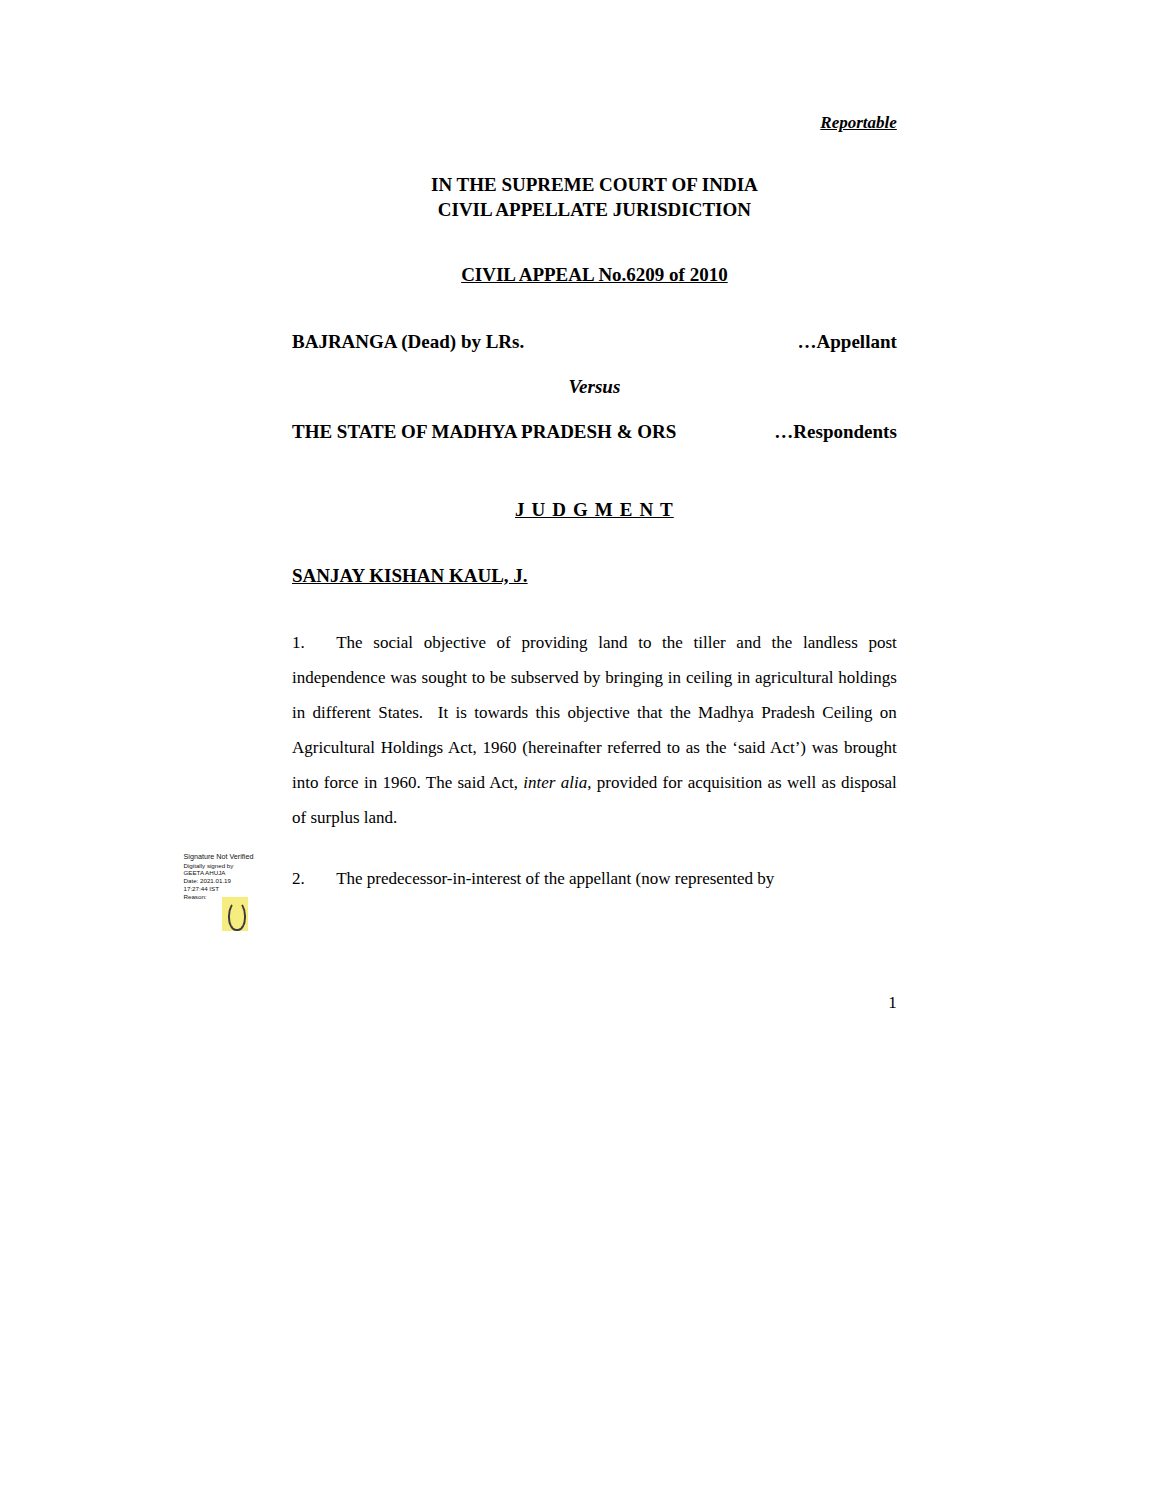Reportable
IN THE SUPREME COURT OF INDIA
CIVIL APPELLATE JURISDICTION
CIVIL APPEAL No.6209 of 2010
BAJRANGA (Dead) by LRs. …Appellant
Versus
THE STATE OF MADHYA PRADESH & ORS …Respondents
J U D G M E N T
SANJAY KISHAN KAUL, J.
1. The social objective of providing land to the tiller and the landless post independence was sought to be subserved by bringing in ceiling in agricultural holdings in different States. It is towards this objective that the Madhya Pradesh Ceiling on Agricultural Holdings Act, 1960 (hereinafter referred to as the ‘said Act’) was brought into force in 1960. The said Act, inter alia, provided for acquisition as well as disposal of surplus land.
2. The predecessor-in-interest of the appellant (now represented by
Signature Not Verified
Digitally signed by
GEETA AHUJA
Date: 2021.01.19
17:27:44 IST
Reason:
1